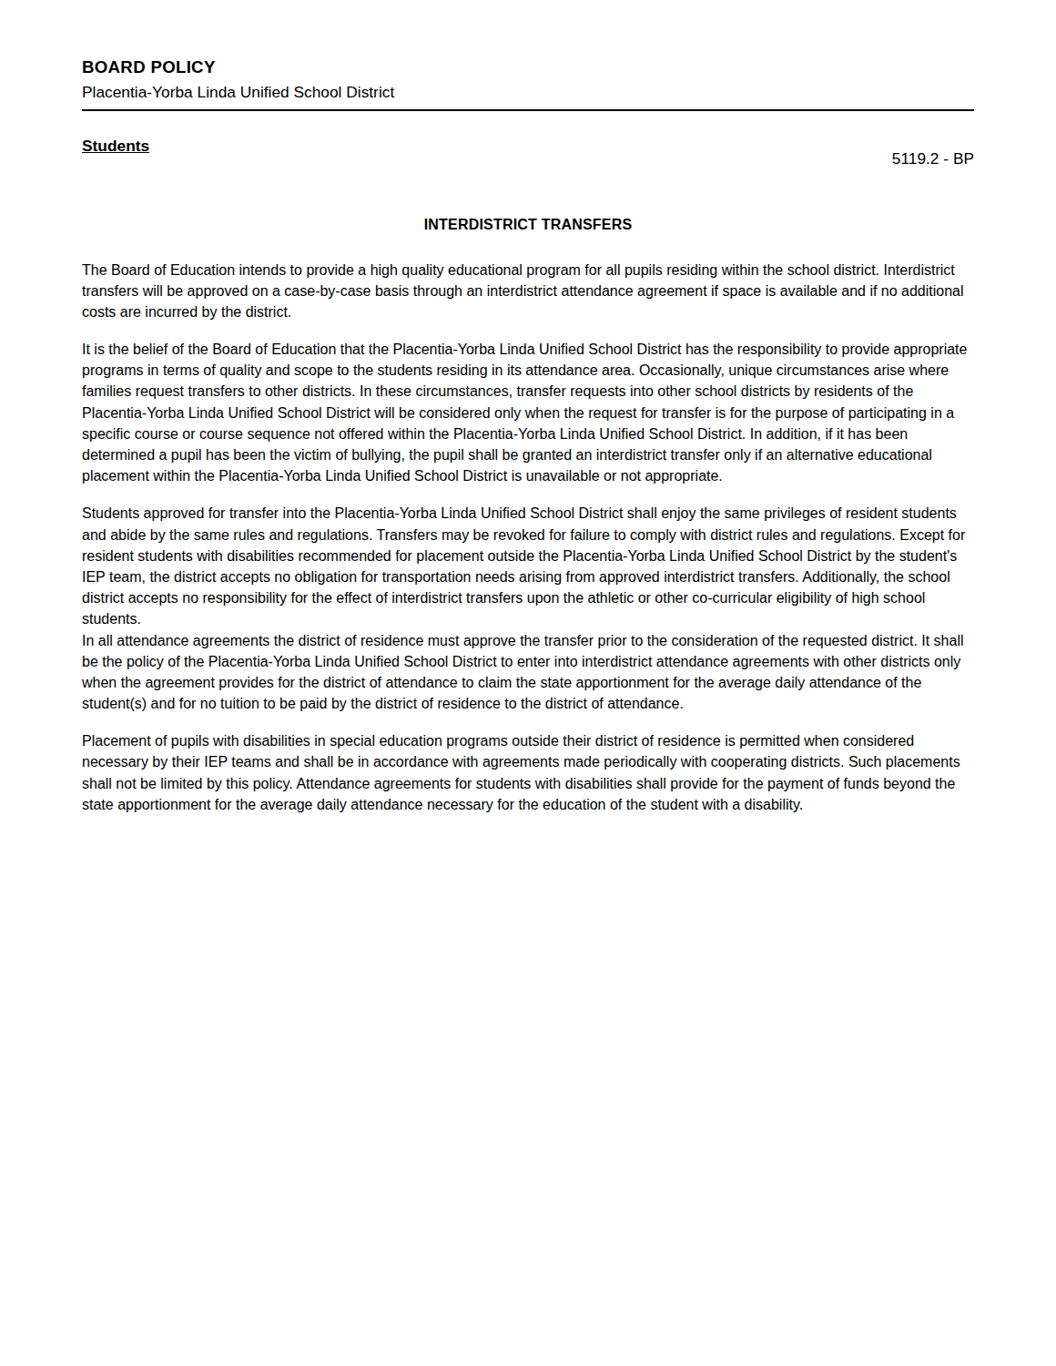BOARD POLICY
Placentia-Yorba Linda Unified School District
Students
5119.2 - BP
INTERDISTRICT TRANSFERS
The Board of Education intends to provide a high quality educational program for all pupils residing within the school district. Interdistrict transfers will be approved on a case-by-case basis through an interdistrict attendance agreement if space is available and if no additional costs are incurred by the district.
It is the belief of the Board of Education that the Placentia-Yorba Linda Unified School District has the responsibility to provide appropriate programs in terms of quality and scope to the students residing in its attendance area. Occasionally, unique circumstances arise where families request transfers to other districts. In these circumstances, transfer requests into other school districts by residents of the Placentia-Yorba Linda Unified School District will be considered only when the request for transfer is for the purpose of participating in a specific course or course sequence not offered within the Placentia-Yorba Linda Unified School District. In addition, if it has been determined a pupil has been the victim of bullying, the pupil shall be granted an interdistrict transfer only if an alternative educational placement within the Placentia-Yorba Linda Unified School District is unavailable or not appropriate.
Students approved for transfer into the Placentia-Yorba Linda Unified School District shall enjoy the same privileges of resident students and abide by the same rules and regulations. Transfers may be revoked for failure to comply with district rules and regulations. Except for resident students with disabilities recommended for placement outside the Placentia-Yorba Linda Unified School District by the student's IEP team, the district accepts no obligation for transportation needs arising from approved interdistrict transfers. Additionally, the school district accepts no responsibility for the effect of interdistrict transfers upon the athletic or other co-curricular eligibility of high school students.
In all attendance agreements the district of residence must approve the transfer prior to the consideration of the requested district. It shall be the policy of the Placentia-Yorba Linda Unified School District to enter into interdistrict attendance agreements with other districts only when the agreement provides for the district of attendance to claim the state apportionment for the average daily attendance of the student(s) and for no tuition to be paid by the district of residence to the district of attendance.
Placement of pupils with disabilities in special education programs outside their district of residence is permitted when considered necessary by their IEP teams and shall be in accordance with agreements made periodically with cooperating districts. Such placements shall not be limited by this policy. Attendance agreements for students with disabilities shall provide for the payment of funds beyond the state apportionment for the average daily attendance necessary for the education of the student with a disability.